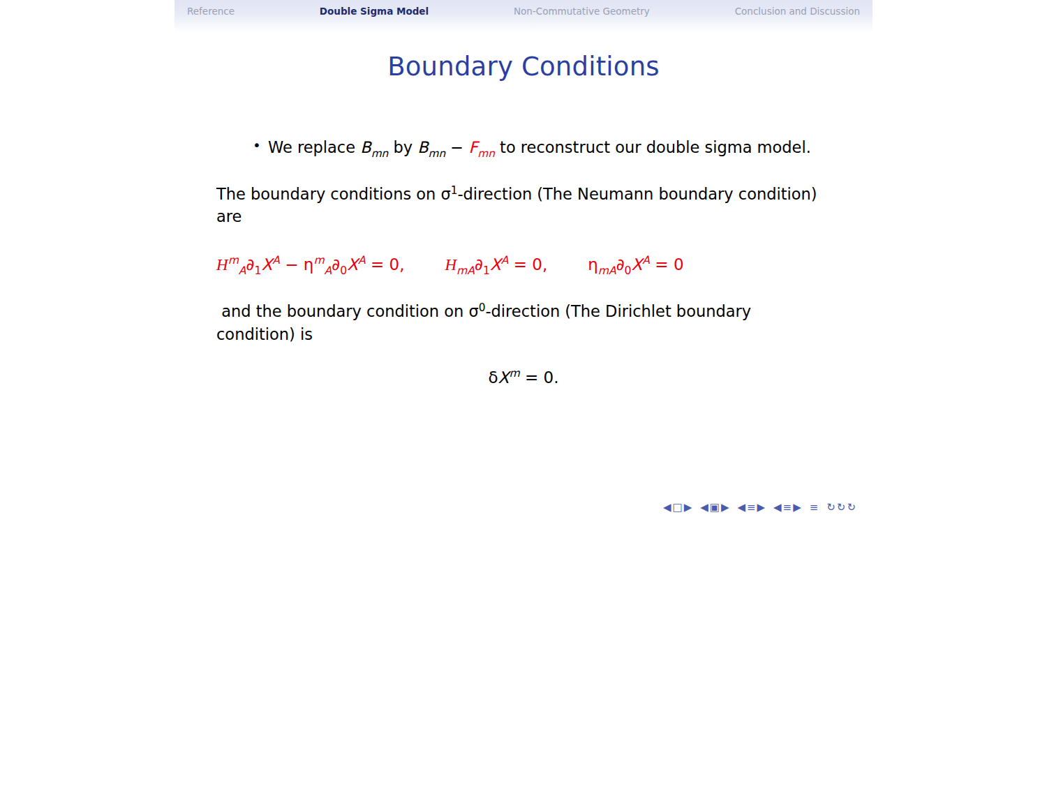Reference Double Sigma Model Non-Commutative Geometry Conclusion and Discussion
Boundary Conditions
We replace Bmn by Bmn − Fmn to reconstruct our double sigma model.
The boundary conditions on σ1-direction (The Neumann boundary condition) are
HmA∂1XA − ηmA∂0XA = 0, HmA∂1XA = 0, ηmA∂0XA = 0
and the boundary condition on σ0-direction (The Dirichlet boundary condition) is
δXm = 0.
◀□▶ ◀▣▶ ◀≡▶ ◀≡▶ ≡ ↻↻↻